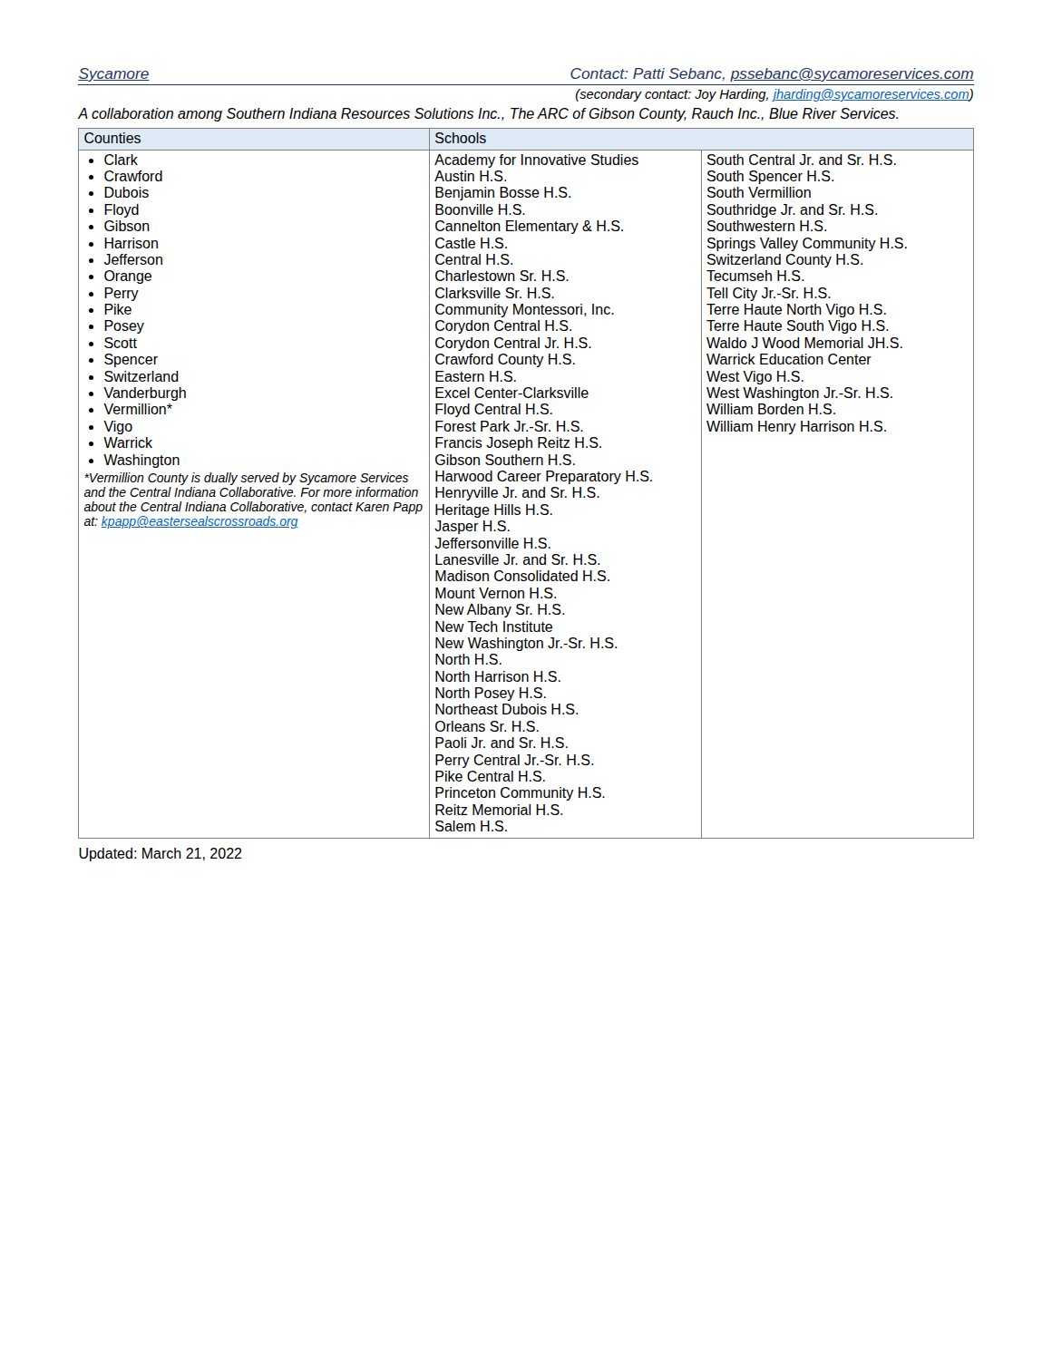Sycamore Contact: Patti Sebanc, pssebanc@sycamoreservices.com
(secondary contact: Joy Harding, jharding@sycamoreservices.com)
A collaboration among Southern Indiana Resources Solutions Inc., The ARC of Gibson County, Rauch Inc., Blue River Services.
| Counties | Schools |
| --- | --- |
| Clark Crawford Dubois Floyd Gibson Harrison Jefferson Orange Perry Pike Posey Scott Spencer Switzerland Vanderburgh Vermillion* Vigo Warrick Washington *Vermillion County is dually served by Sycamore Services and the Central Indiana Collaborative. For more information about the Central Indiana Collaborative, contact Karen Papp at: kpapp@eastersealscrossroads.org | Academy for Innovative Studies Austin H.S. Benjamin Bosse H.S. Boonville H.S. Cannelton Elementary & H.S. Castle H.S. Central H.S. Charlestown Sr. H.S. Clarksville Sr. H.S. Community Montessori, Inc. Corydon Central H.S. Corydon Central Jr. H.S. Crawford County H.S. Eastern H.S. Excel Center-Clarksville Floyd Central H.S. Forest Park Jr.-Sr. H.S. Francis Joseph Reitz H.S. Gibson Southern H.S. Harwood Career Preparatory H.S. Henryville Jr. and Sr. H.S. Heritage Hills H.S. Jasper H.S. Jeffersonville H.S. Lanesville Jr. and Sr. H.S. Madison Consolidated H.S. Mount Vernon H.S. New Albany Sr. H.S. New Tech Institute New Washington Jr.-Sr. H.S. North H.S. North Harrison H.S. North Posey H.S. Northeast Dubois H.S. Orleans Sr. H.S. Paoli Jr. and Sr. H.S. Perry Central Jr.-Sr. H.S. Pike Central H.S. Princeton Community H.S. Reitz Memorial H.S. Salem H.S. | South Central Jr. and Sr. H.S. South Spencer H.S. South Vermillion Southridge Jr. and Sr. H.S. Southwestern H.S. Springs Valley Community H.S. Switzerland County H.S. Tecumseh H.S. Tell City Jr.-Sr. H.S. Terre Haute North Vigo H.S. Terre Haute South Vigo H.S. Waldo J Wood Memorial JH.S. Warrick Education Center West Vigo H.S. West Washington Jr.-Sr. H.S. William Borden H.S. William Henry Harrison H.S. |
Updated: March 21, 2022